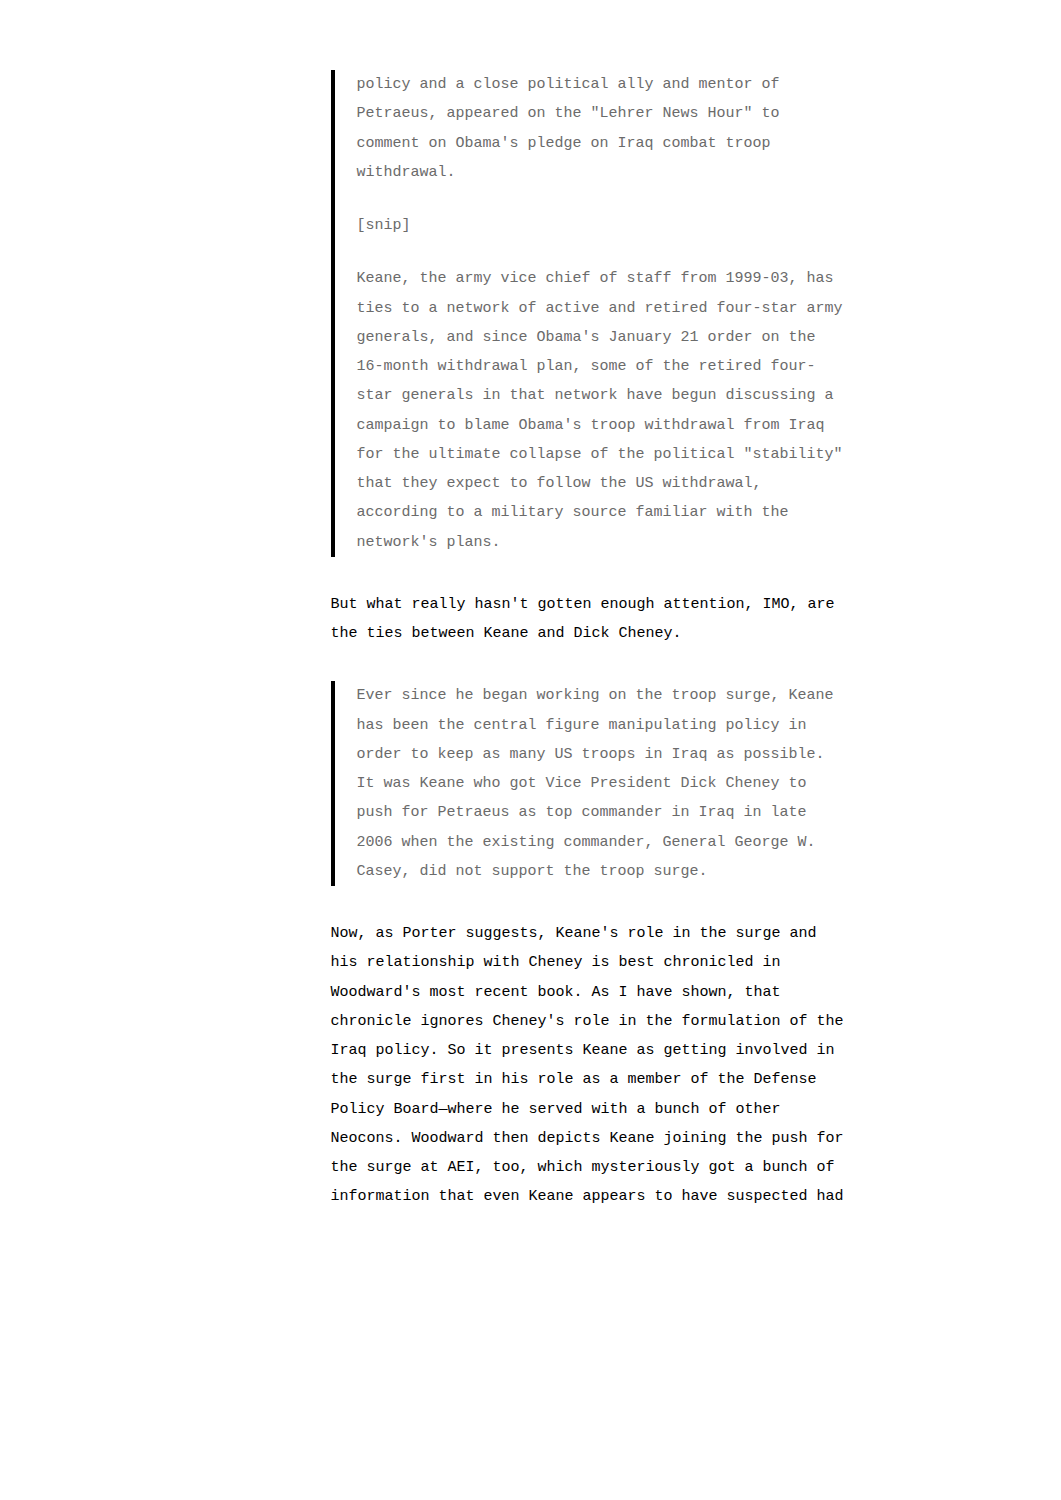policy and a close political ally and mentor of Petraeus, appeared on the "Lehrer News Hour" to comment on Obama's pledge on Iraq combat troop withdrawal.
[snip]
Keane, the army vice chief of staff from 1999-03, has ties to a network of active and retired four-star army generals, and since Obama's January 21 order on the 16-month withdrawal plan, some of the retired four-star generals in that network have begun discussing a campaign to blame Obama's troop withdrawal from Iraq for the ultimate collapse of the political "stability" that they expect to follow the US withdrawal, according to a military source familiar with the network's plans.
But what really hasn't gotten enough attention, IMO, are the ties between Keane and Dick Cheney.
Ever since he began working on the troop surge, Keane has been the central figure manipulating policy in order to keep as many US troops in Iraq as possible. It was Keane who got Vice President Dick Cheney to push for Petraeus as top commander in Iraq in late 2006 when the existing commander, General George W. Casey, did not support the troop surge.
Now, as Porter suggests, Keane's role in the surge and his relationship with Cheney is best chronicled in Woodward's most recent book. As I have shown, that chronicle ignores Cheney's role in the formulation of the Iraq policy. So it presents Keane as getting involved in the surge first in his role as a member of the Defense Policy Board—where he served with a bunch of other Neocons. Woodward then depicts Keane joining the push for the surge at AEI, too, which mysteriously got a bunch of information that even Keane appears to have suspected had